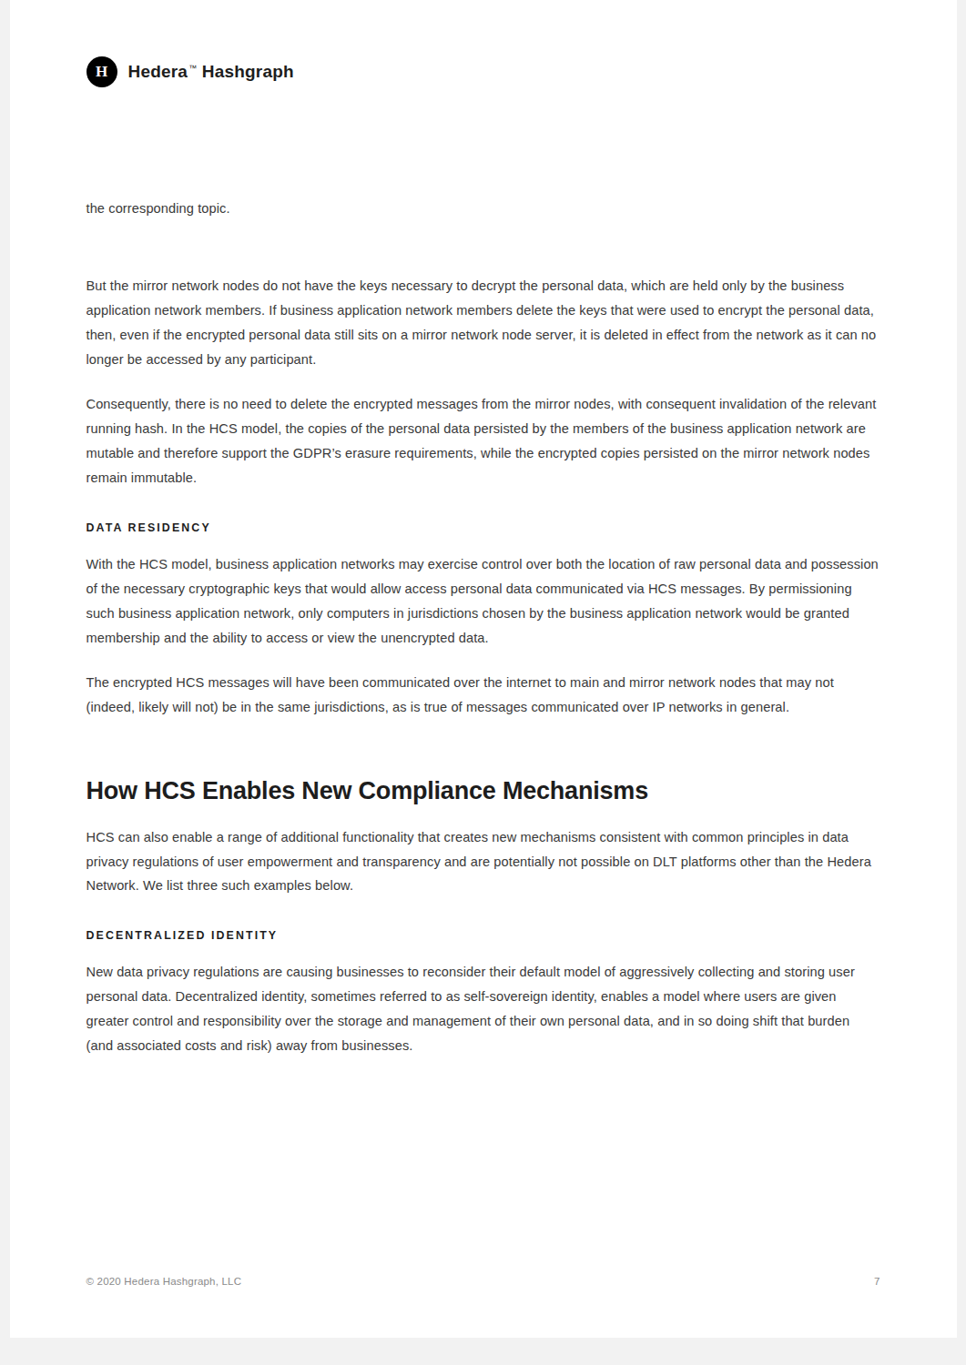H
Hedera™ Hashgraph
the corresponding topic.
But the mirror network nodes do not have the keys necessary to decrypt the personal data, which are held only by the business application network members. If business application network members delete the keys that were used to encrypt the personal data, then, even if the encrypted personal data still sits on a mirror network node server, it is deleted in effect from the network as it can no longer be accessed by any participant.
Consequently, there is no need to delete the encrypted messages from the mirror nodes, with consequent invalidation of the relevant running hash. In the HCS model, the copies of the personal data persisted by the members of the business application network are mutable and therefore support the GDPR’s erasure requirements, while the encrypted copies persisted on the mirror network nodes remain immutable.
Data Residency
With the HCS model, business application networks may exercise control over both the location of raw personal data and possession of the necessary cryptographic keys that would allow access personal data communicated via HCS messages. By permissioning such business application network, only computers in jurisdictions chosen by the business application network would be granted membership and the ability to access or view the unencrypted data.
The encrypted HCS messages will have been communicated over the internet to main and mirror network nodes that may not (indeed, likely will not) be in the same jurisdictions, as is true of messages communicated over IP networks in general.
How HCS Enables New Compliance Mechanisms
HCS can also enable a range of additional functionality that creates new mechanisms consistent with common principles in data privacy regulations of user empowerment and transparency and are potentially not possible on DLT platforms other than the Hedera Network. We list three such examples below.
Decentralized Identity
New data privacy regulations are causing businesses to reconsider their default model of aggressively collecting and storing user personal data. Decentralized identity, sometimes referred to as self-sovereign identity, enables a model where users are given greater control and responsibility over the storage and management of their own personal data, and in so doing shift that burden (and associated costs and risk) away from businesses.
© 2020 Hedera Hashgraph, LLC 7